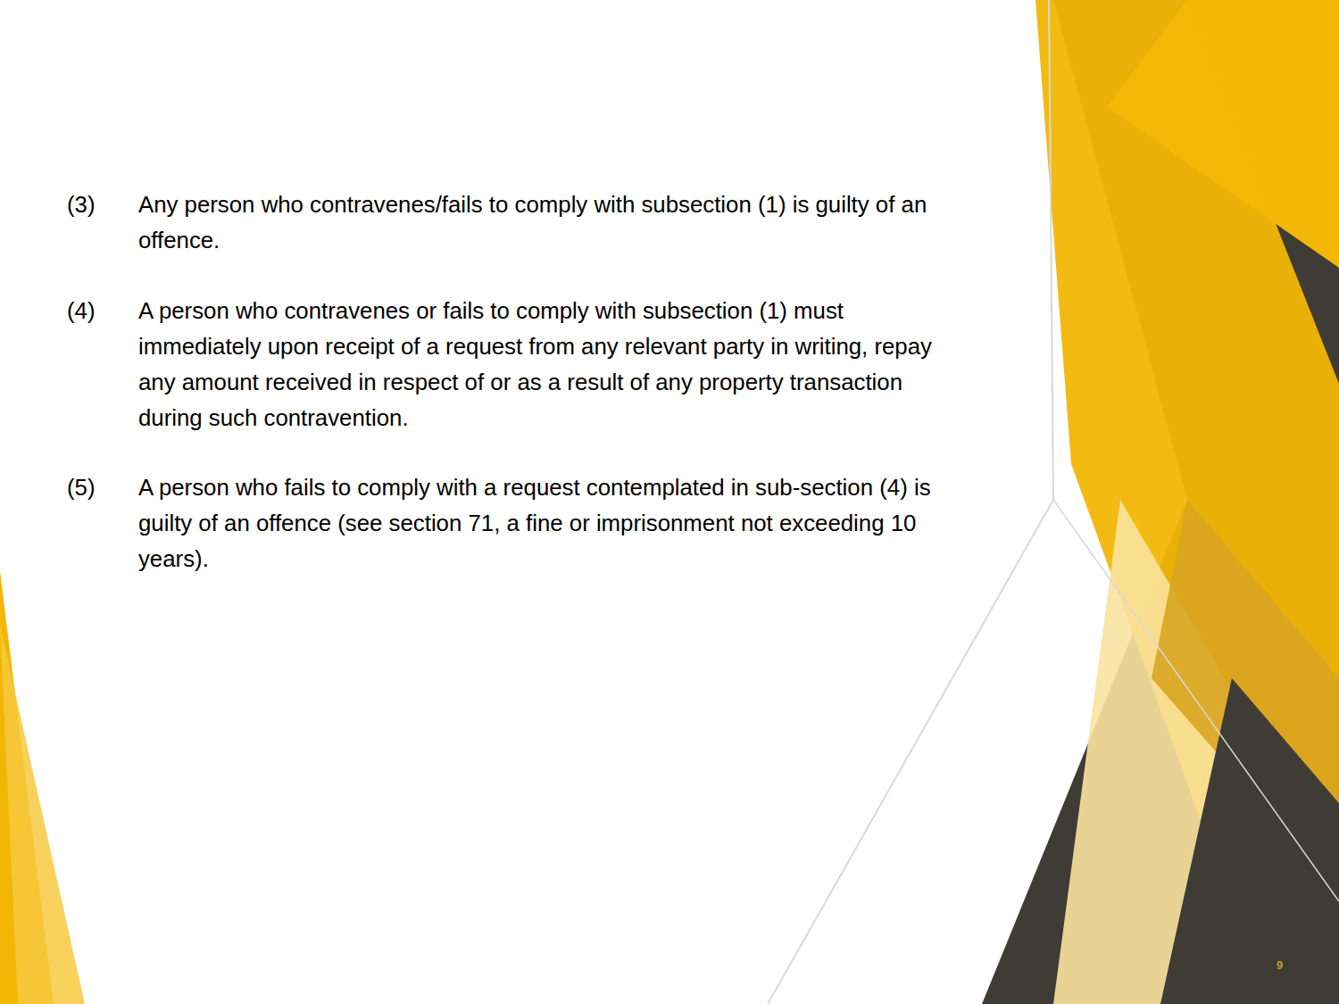(3) Any person who contravenes/fails to comply with subsection (1) is guilty of an offence.
(4) A person who contravenes or fails to comply with subsection (1) must immediately upon receipt of a request from any relevant party in writing, repay any amount received in respect of or as a result of any property transaction during such contravention.
(5) A person who fails to comply with a request contemplated in sub-section (4) is guilty of an offence (see section 71, a fine or imprisonment not exceeding 10 years).
9